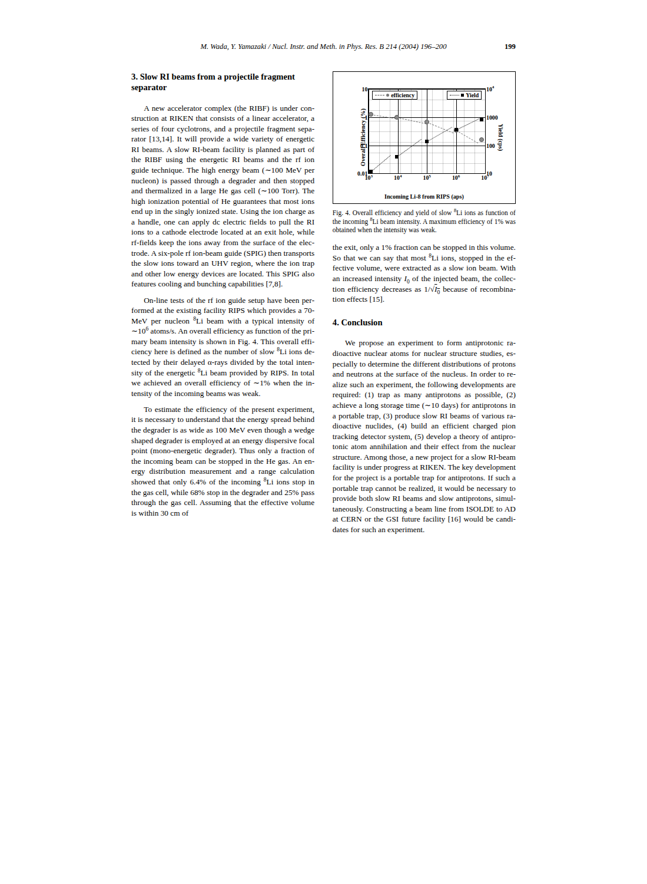M. Wada, Y. Yamazaki / Nucl. Instr. and Meth. in Phys. Res. B 214 (2004) 196–200 199
3. Slow RI beams from a projectile fragment separator
A new accelerator complex (the RIBF) is under construction at RIKEN that consists of a linear accelerator, a series of four cyclotrons, and a projectile fragment separator [13,14]. It will provide a wide variety of energetic RI beams. A slow RI-beam facility is planned as part of the RIBF using the energetic RI beams and the rf ion guide technique. The high energy beam (∼100 MeV per nucleon) is passed through a degrader and then stopped and thermalized in a large He gas cell (∼100 Torr). The high ionization potential of He guarantees that most ions end up in the singly ionized state. Using the ion charge as a handle, one can apply dc electric fields to pull the RI ions to a cathode electrode located at an exit hole, while rf-fields keep the ions away from the surface of the electrode. A six-pole rf ion-beam guide (SPIG) then transports the slow ions toward an UHV region, where the ion trap and other low energy devices are located. This SPIG also features cooling and bunching capabilities [7,8].
On-line tests of the rf ion guide setup have been performed at the existing facility RIPS which provides a 70-MeV per nucleon 8Li beam with a typical intensity of ∼106 atoms/s. An overall efficiency as function of the primary beam intensity is shown in Fig. 4. This overall efficiency here is defined as the number of slow 8Li ions detected by their delayed α-rays divided by the total intensity of the energetic 8Li beam provided by RIPS. In total we achieved an overall efficiency of ∼1% when the intensity of the incoming beams was weak.
To estimate the efficiency of the present experiment, it is necessary to understand that the energy spread behind the degrader is as wide as 100 MeV even though a wedge shaped degrader is employed at an energy dispersive focal point (mono-energetic degrader). Thus only a fraction of the incoming beam can be stopped in the He gas. An energy distribution measurement and a range calculation showed that only 6.4% of the incoming 8Li ions stop in the gas cell, while 68% stop in the degrader and 25% pass through the gas cell. Assuming that the effective volume is within 30 cm of
Overall Efficiency (%)
Yield (cps)
Incoming Li-8 from RIPS (aps)
efficiency Yield
10
1
0.1
0.01
104
1000
100
10
103
104
105
106
107
Fig. 4. Overall efficiency and yield of slow 8Li ions as function of the incoming 8Li beam intensity. A maximum efficiency of 1% was obtained when the intensity was weak.
the exit, only a 1% fraction can be stopped in this volume. So that we can say that most 8Li ions, stopped in the effective volume, were extracted as a slow ion beam. With an increased intensity I0 of the injected beam, the collection efficiency decreases as 1/√I0 because of recombination effects [15].
4. Conclusion
We propose an experiment to form antiprotonic radioactive nuclear atoms for nuclear structure studies, especially to determine the different distributions of protons and neutrons at the surface of the nucleus. In order to realize such an experiment, the following developments are required: (1) trap as many antiprotons as possible, (2) achieve a long storage time (∼10 days) for antiprotons in a portable trap, (3) produce slow RI beams of various radioactive nuclides, (4) build an efficient charged pion tracking detector system, (5) develop a theory of antiprotonic atom annihilation and their effect from the nuclear structure. Among those, a new project for a slow RI-beam facility is under progress at RIKEN. The key development for the project is a portable trap for antiprotons. If such a portable trap cannot be realized, it would be necessary to provide both slow RI beams and slow antiprotons, simultaneously. Constructing a beam line from ISOLDE to AD at CERN or the GSI future facility [16] would be candidates for such an experiment.